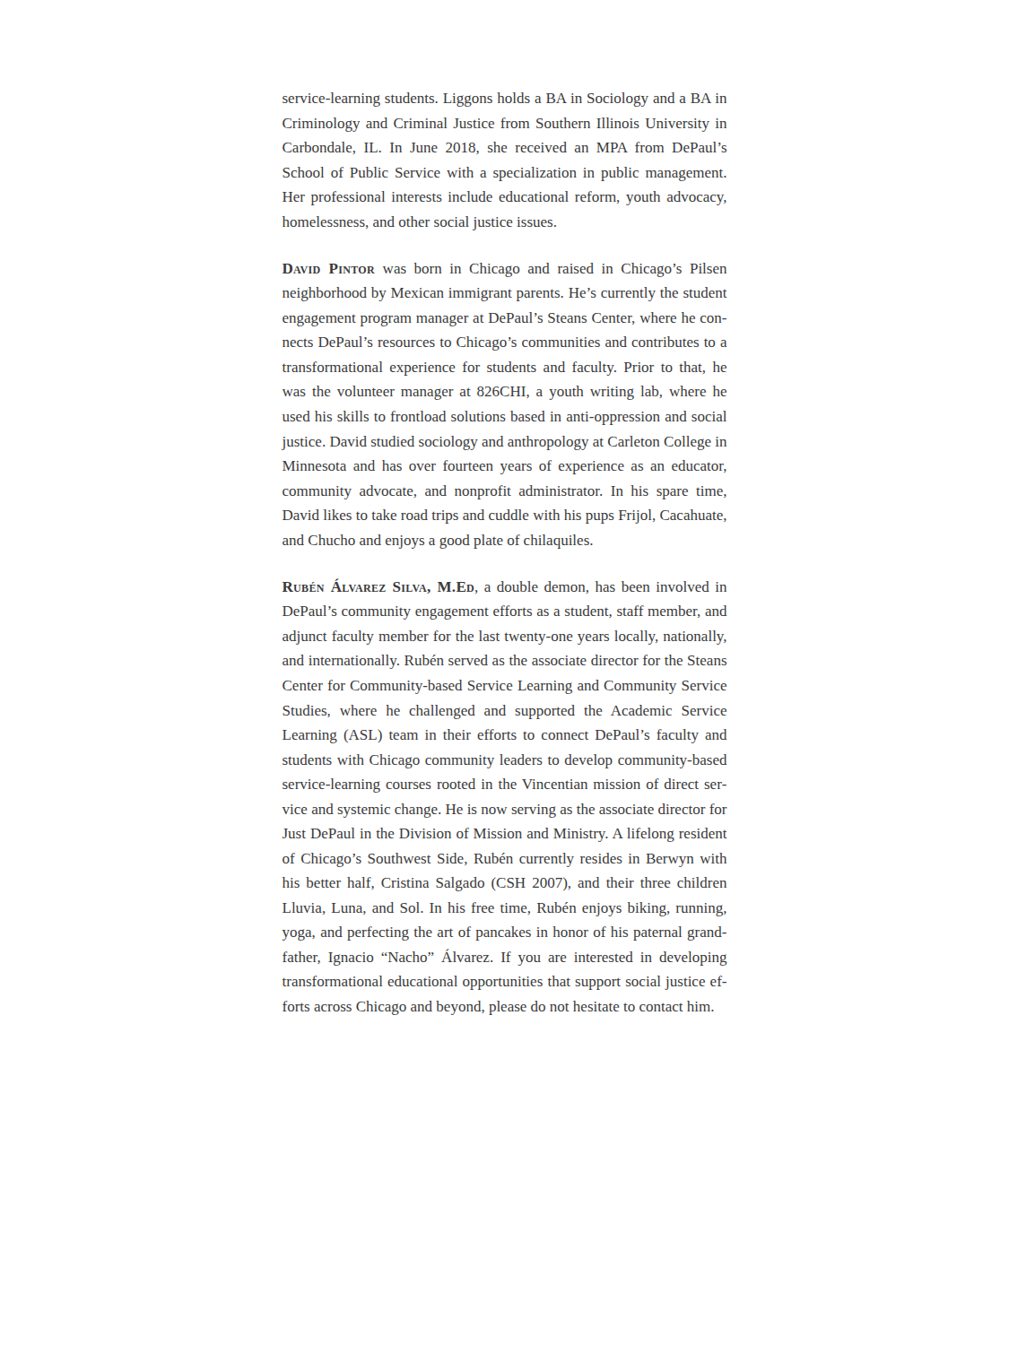service-learning students. Liggons holds a BA in Sociology and a BA in Criminology and Criminal Justice from Southern Illinois University in Carbondale, IL. In June 2018, she received an MPA from DePaul’s School of Public Service with a specialization in public management. Her professional interests include educational reform, youth advocacy, homelessness, and other social justice issues.
David Pintor was born in Chicago and raised in Chicago’s Pilsen neighborhood by Mexican immigrant parents. He’s currently the student engagement program manager at DePaul’s Steans Center, where he connects DePaul’s resources to Chicago’s communities and contributes to a transformational experience for students and faculty. Prior to that, he was the volunteer manager at 826CHI, a youth writing lab, where he used his skills to frontload solutions based in anti-oppression and social justice. David studied sociology and anthropology at Carleton College in Minnesota and has over fourteen years of experience as an educator, community advocate, and nonprofit administrator. In his spare time, David likes to take road trips and cuddle with his pups Frijol, Cacahuate, and Chucho and enjoys a good plate of chilaquiles.
Rubén Álvarez Silva, M.Ed, a double demon, has been involved in DePaul’s community engagement efforts as a student, staff member, and adjunct faculty member for the last twenty-one years locally, nationally, and internationally. Rubén served as the associate director for the Steans Center for Community-based Service Learning and Community Service Studies, where he challenged and supported the Academic Service Learning (ASL) team in their efforts to connect DePaul’s faculty and students with Chicago community leaders to develop community-based service-learning courses rooted in the Vincentian mission of direct service and systemic change. He is now serving as the associate director for Just DePaul in the Division of Mission and Ministry. A lifelong resident of Chicago’s Southwest Side, Rubén currently resides in Berwyn with his better half, Cristina Salgado (CSH 2007), and their three children Lluvia, Luna, and Sol. In his free time, Rubén enjoys biking, running, yoga, and perfecting the art of pancakes in honor of his paternal grandfather, Ignacio “Nacho” Álvarez. If you are interested in developing transformational educational opportunities that support social justice efforts across Chicago and beyond, please do not hesitate to contact him.